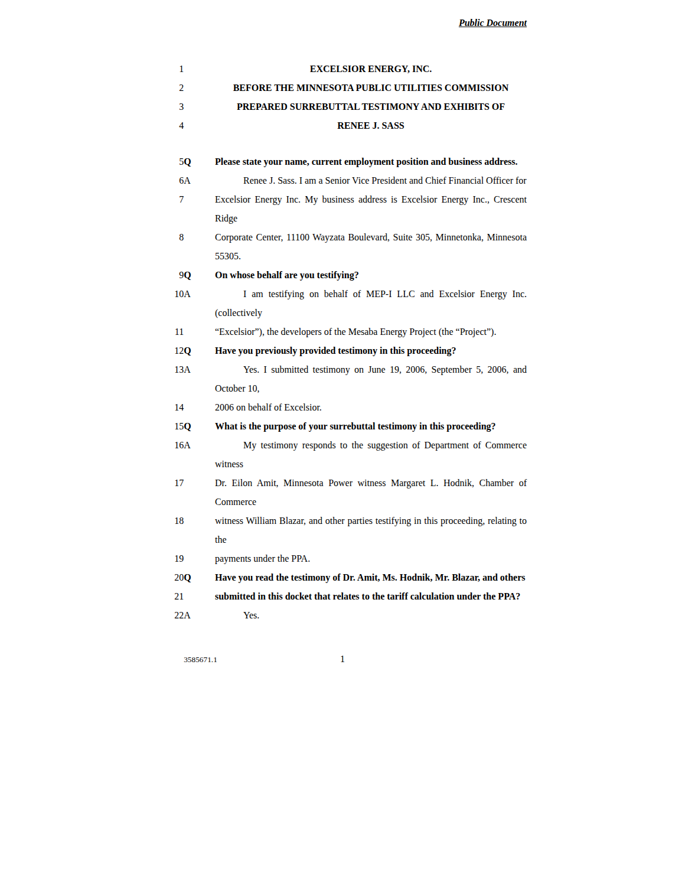Public Document
| 1 | | EXCELSIOR ENERGY, INC. |
| 2 | | BEFORE THE MINNESOTA PUBLIC UTILITIES COMMISSION |
| 3 | | PREPARED SURREBUTTAL TESTIMONY AND EXHIBITS OF |
| 4 | | RENEE J. SASS |
| 5 | Q | Please state your name, current employment position and business address. |
| 6 | A | Renee J. Sass. I am a Senior Vice President and Chief Financial Officer for |
| 7 | | Excelsior Energy Inc. My business address is Excelsior Energy Inc., Crescent Ridge |
| 8 | | Corporate Center, 11100 Wayzata Boulevard, Suite 305, Minnetonka, Minnesota 55305. |
| 9 | Q | On whose behalf are you testifying? |
| 10 | A | I am testifying on behalf of MEP-I LLC and Excelsior Energy Inc. (collectively |
| 11 | | “Excelsior”), the developers of the Mesaba Energy Project (the “Project”). |
| 12 | Q | Have you previously provided testimony in this proceeding? |
| 13 | A | Yes. I submitted testimony on June 19, 2006, September 5, 2006, and October 10, |
| 14 | | 2006 on behalf of Excelsior. |
| 15 | Q | What is the purpose of your surrebuttal testimony in this proceeding? |
| 16 | A | My testimony responds to the suggestion of Department of Commerce witness |
| 17 | | Dr. Eilon Amit, Minnesota Power witness Margaret L. Hodnik, Chamber of Commerce |
| 18 | | witness William Blazar, and other parties testifying in this proceeding, relating to the |
| 19 | | payments under the PPA. |
| 20 | Q | Have you read the testimony of Dr. Amit, Ms. Hodnik, Mr. Blazar, and others |
| 21 | | submitted in this docket that relates to the tariff calculation under the PPA? |
| 22 | A | Yes. |
3585671.1
1